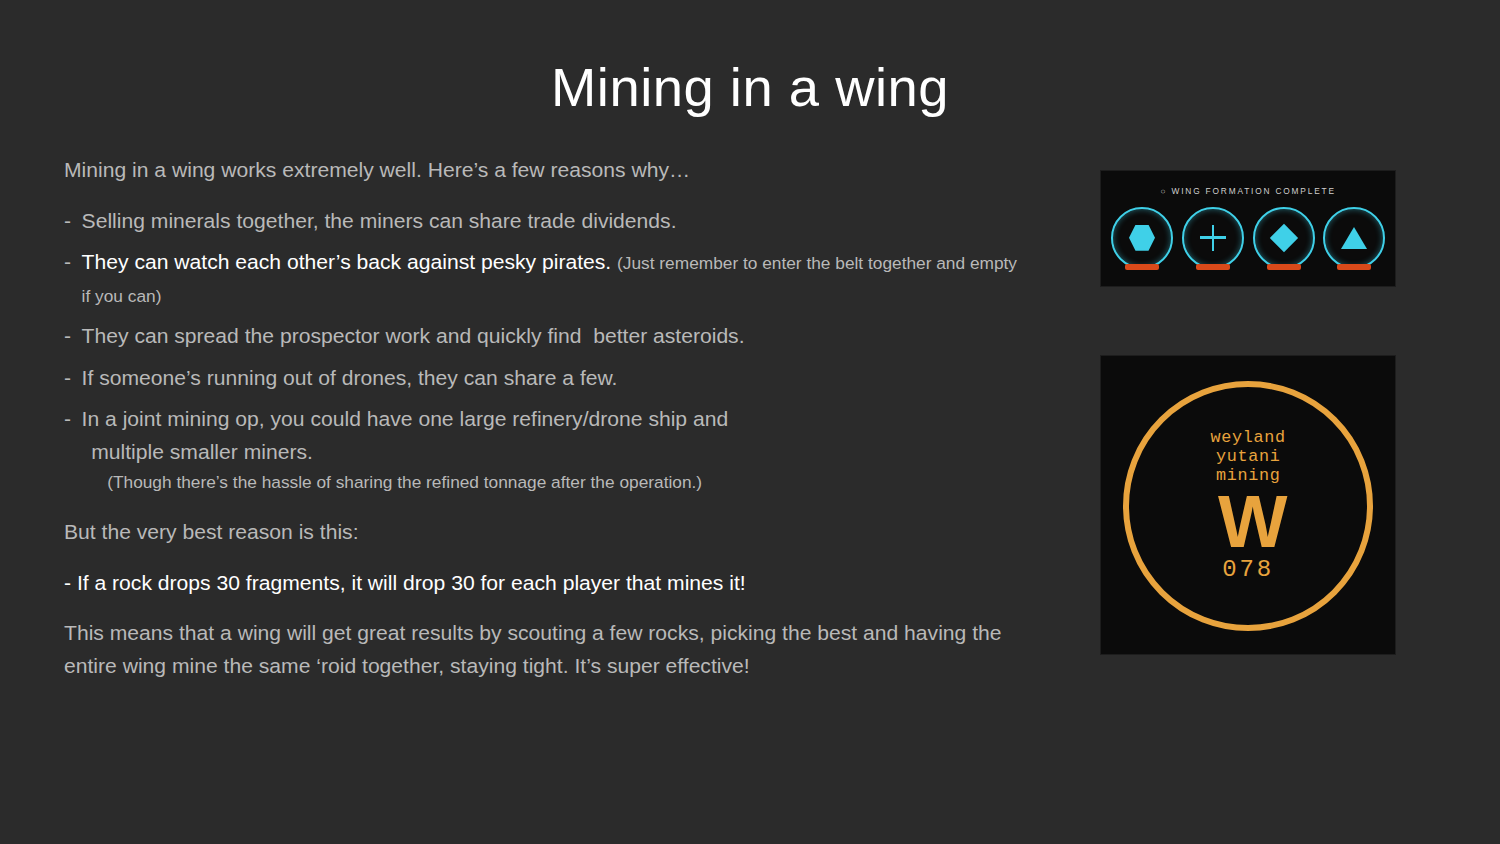Mining in a wing
Mining in a wing works extremely well. Here’s a few reasons why…
Selling minerals together, the miners can share trade dividends.
They can watch each other’s back against pesky pirates. (Just remember to enter the belt together and empty if you can)
They can spread the prospector work and quickly find better asteroids.
If someone’s running out of drones, they can share a few.
In a joint mining op, you could have one large refinery/drone ship and multiple smaller miners. (Though there’s the hassle of sharing the refined tonnage after the operation.)
But the very best reason is this:
- If a rock drops 30 fragments, it will drop 30 for each player that mines it!
This means that a wing will get great results by scouting a few rocks, picking the best and having the entire wing mine the same ‘roid together, staying tight. It’s super effective!
○ Wing formation complete
weyland
yutani
mining
W
078